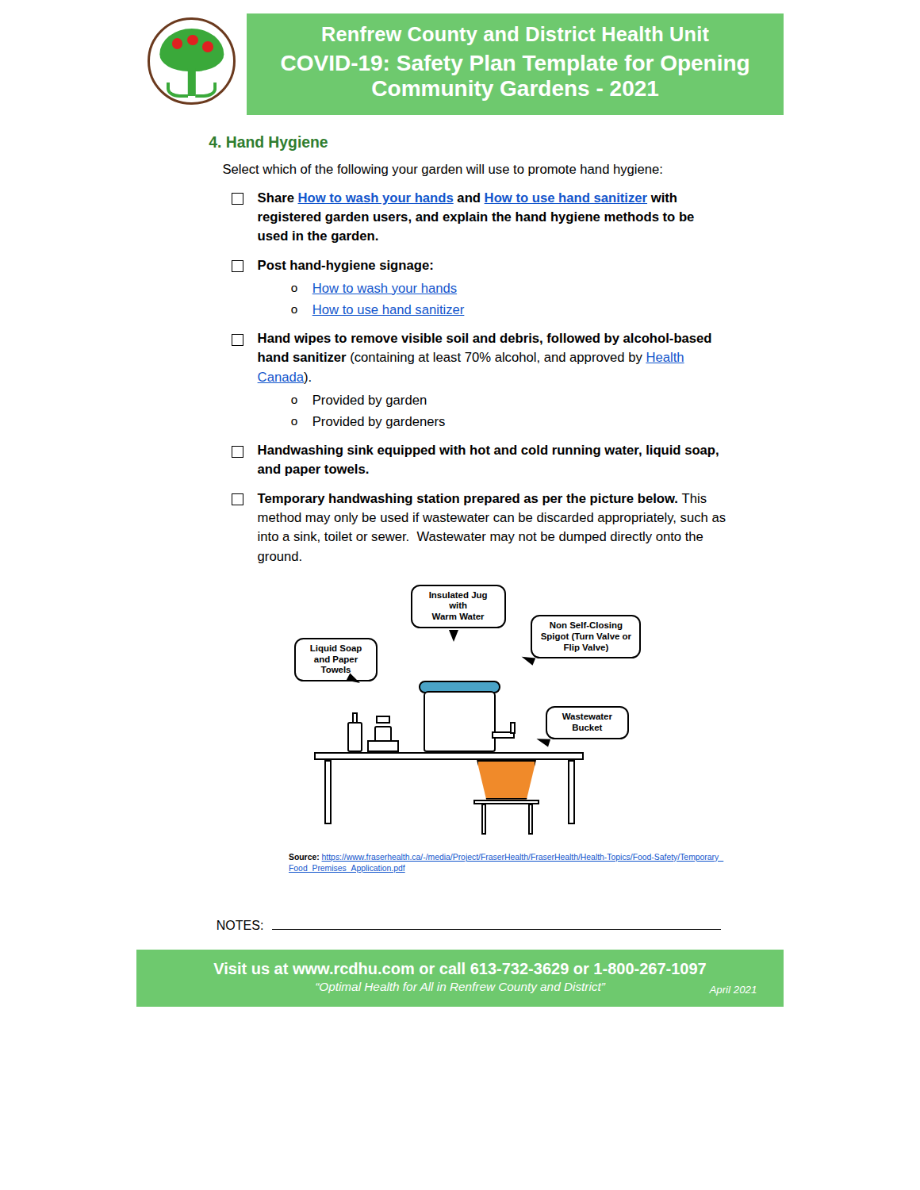Renfrew County and District Health Unit
COVID-19: Safety Plan Template for Opening
Community Gardens - 2021
4. Hand Hygiene
Select which of the following your garden will use to promote hand hygiene:
Share How to wash your hands and How to use hand sanitizer with registered garden users, and explain the hand hygiene methods to be used in the garden.
Post hand-hygiene signage:
How to wash your hands
How to use hand sanitizer
Hand wipes to remove visible soil and debris, followed by alcohol-based hand sanitizer (containing at least 70% alcohol, and approved by Health Canada).
Provided by garden
Provided by gardeners
Handwashing sink equipped with hot and cold running water, liquid soap, and paper towels.
Temporary handwashing station prepared as per the picture below. This method may only be used if wastewater can be discarded appropriately, such as into a sink, toilet or sewer. Wastewater may not be dumped directly onto the ground.
Insulated Jug
with
Warm Water
Non Self-Closing
Spigot (Turn Valve or
Flip Valve)
Liquid Soap
and Paper
Towels
Wastewater
Bucket
Source: https://www.fraserhealth.ca/-/media/Project/FraserHealth/FraserHealth/Health-Topics/Food-Safety/Temporary_Food_Premises_Application.pdf
NOTES:
Visit us at www.rcdhu.com or call 613-732-3629 or 1-800-267-1097
“Optimal Health for All in Renfrew County and District”
April 2021